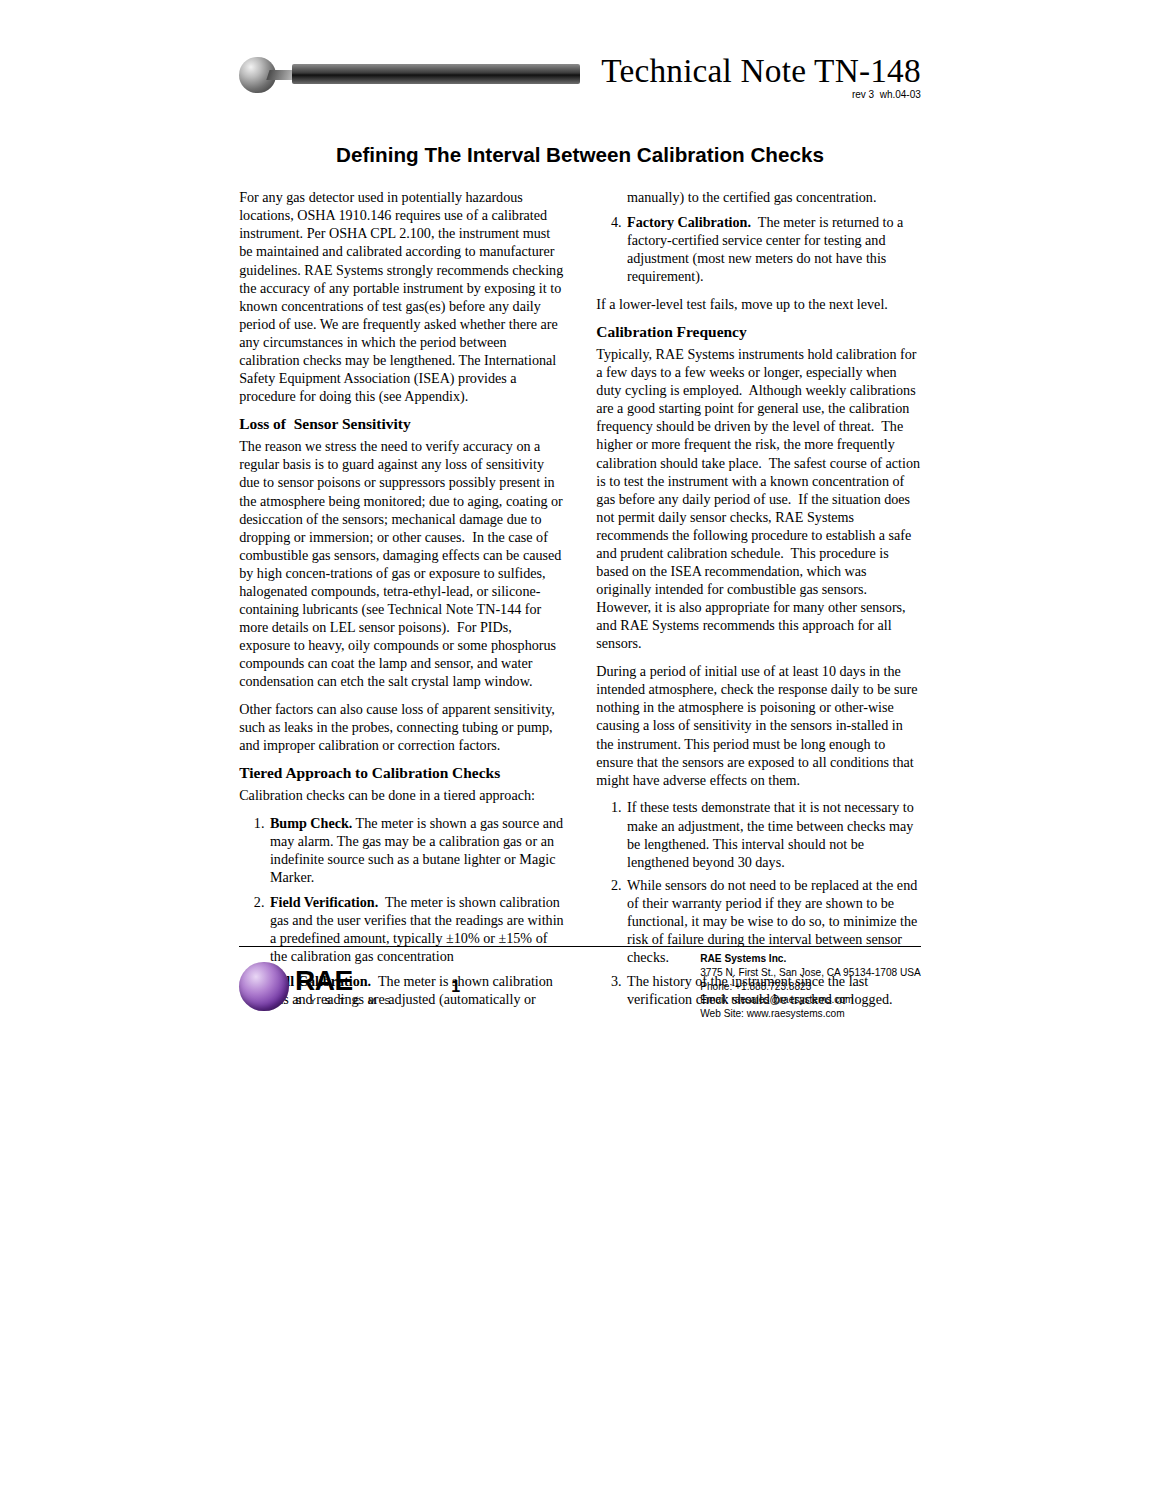Technical Note TN-148
rev 3 wh.04-03
Defining The Interval Between Calibration Checks
For any gas detector used in potentially hazardous locations, OSHA 1910.146 requires use of a calibrated instrument. Per OSHA CPL 2.100, the instrument must be maintained and calibrated according to manufacturer guidelines. RAE Systems strongly recommends checking the accuracy of any portable instrument by exposing it to known concentrations of test gas(es) before any daily period of use. We are frequently asked whether there are any circumstances in which the period between calibration checks may be lengthened. The International Safety Equipment Association (ISEA) provides a procedure for doing this (see Appendix).
Loss of Sensor Sensitivity
The reason we stress the need to verify accuracy on a regular basis is to guard against any loss of sensitivity due to sensor poisons or suppressors possibly present in the atmosphere being monitored; due to aging, coating or desiccation of the sensors; mechanical damage due to dropping or immersion; or other causes. In the case of combustible gas sensors, damaging effects can be caused by high concen-trations of gas or exposure to sulfides, halogenated compounds, tetra-ethyl-lead, or silicone-containing lubricants (see Technical Note TN-144 for more details on LEL sensor poisons). For PIDs, exposure to heavy, oily compounds or some phosphorus compounds can coat the lamp and sensor, and water condensation can etch the salt crystal lamp window.
Other factors can also cause loss of apparent sensitivity, such as leaks in the probes, connecting tubing or pump, and improper calibration or correction factors.
Tiered Approach to Calibration Checks
Calibration checks can be done in a tiered approach:
Bump Check. The meter is shown a gas source and may alarm. The gas may be a calibration gas or an indefinite source such as a butane lighter or Magic Marker.
Field Verification. The meter is shown calibration gas and the user verifies that the readings are within a predefined amount, typically ±10% or ±15% of the calibration gas concentration
Full Calibration. The meter is shown calibration gas and readings are adjusted (automatically or manually) to the certified gas concentration.
Factory Calibration. The meter is returned to a factory-certified service center for testing and adjustment (most new meters do not have this requirement).
If a lower-level test fails, move up to the next level.
Calibration Frequency
Typically, RAE Systems instruments hold calibration for a few days to a few weeks or longer, especially when duty cycling is employed. Although weekly calibrations are a good starting point for general use, the calibration frequency should be driven by the level of threat. The higher or more frequent the risk, the more frequently calibration should take place. The safest course of action is to test the instrument with a known concentration of gas before any daily period of use. If the situation does not permit daily sensor checks, RAE Systems recommends the following procedure to establish a safe and prudent calibration schedule. This procedure is based on the ISEA recommendation, which was originally intended for combustible gas sensors. However, it is also appropriate for many other sensors, and RAE Systems recommends this approach for all sensors.
During a period of initial use of at least 10 days in the intended atmosphere, check the response daily to be sure nothing in the atmosphere is poisoning or other-wise causing a loss of sensitivity in the sensors in-stalled in the instrument. This period must be long enough to ensure that the sensors are exposed to all conditions that might have adverse effects on them.
If these tests demonstrate that it is not necessary to make an adjustment, the time between checks may be lengthened. This interval should not be lengthened beyond 30 days.
While sensors do not need to be replaced at the end of their warranty period if they are shown to be functional, it may be wise to do so, to minimize the risk of failure during the interval between sensor checks.
The history of the instrument since the last verification check should be tracked or logged.
RAE
S Y S T E M S
1
RAE Systems Inc.
3775 N. First St., San Jose, CA 95134-1708 USA
Phone: +1.888.723.8823
Email: raesales@raesystems.com
Web Site: www.raesystems.com